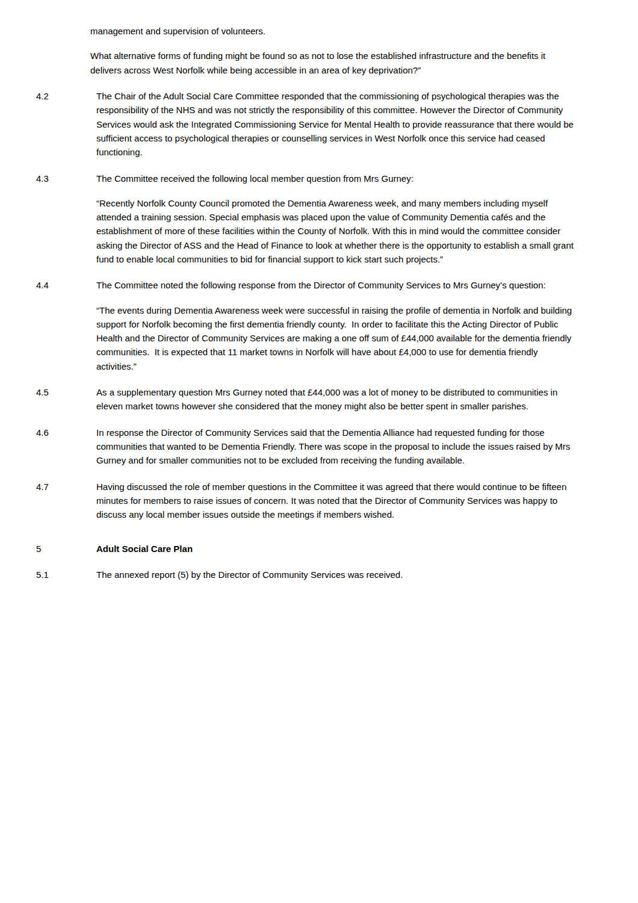management and supervision of volunteers.
What alternative forms of funding might be found so as not to lose the established infrastructure and the benefits it delivers across West Norfolk while being accessible in an area of key deprivation?”
4.2
The Chair of the Adult Social Care Committee responded that the commissioning of psychological therapies was the responsibility of the NHS and was not strictly the responsibility of this committee. However the Director of Community Services would ask the Integrated Commissioning Service for Mental Health to provide reassurance that there would be sufficient access to psychological therapies or counselling services in West Norfolk once this service had ceased functioning.
4.3
The Committee received the following local member question from Mrs Gurney:
“Recently Norfolk County Council promoted the Dementia Awareness week, and many members including myself attended a training session. Special emphasis was placed upon the value of Community Dementia cafés and the establishment of more of these facilities within the County of Norfolk. With this in mind would the committee consider asking the Director of ASS and the Head of Finance to look at whether there is the opportunity to establish a small grant fund to enable local communities to bid for financial support to kick start such projects.”
4.4
The Committee noted the following response from the Director of Community Services to Mrs Gurney’s question:
“The events during Dementia Awareness week were successful in raising the profile of dementia in Norfolk and building support for Norfolk becoming the first dementia friendly county. In order to facilitate this the Acting Director of Public Health and the Director of Community Services are making a one off sum of £44,000 available for the dementia friendly communities. It is expected that 11 market towns in Norfolk will have about £4,000 to use for dementia friendly activities.”
4.5
As a supplementary question Mrs Gurney noted that £44,000 was a lot of money to be distributed to communities in eleven market towns however she considered that the money might also be better spent in smaller parishes.
4.6
In response the Director of Community Services said that the Dementia Alliance had requested funding for those communities that wanted to be Dementia Friendly. There was scope in the proposal to include the issues raised by Mrs Gurney and for smaller communities not to be excluded from receiving the funding available.
4.7
Having discussed the role of member questions in the Committee it was agreed that there would continue to be fifteen minutes for members to raise issues of concern. It was noted that the Director of Community Services was happy to discuss any local member issues outside the meetings if members wished.
5
Adult Social Care Plan
5.1
The annexed report (5) by the Director of Community Services was received.